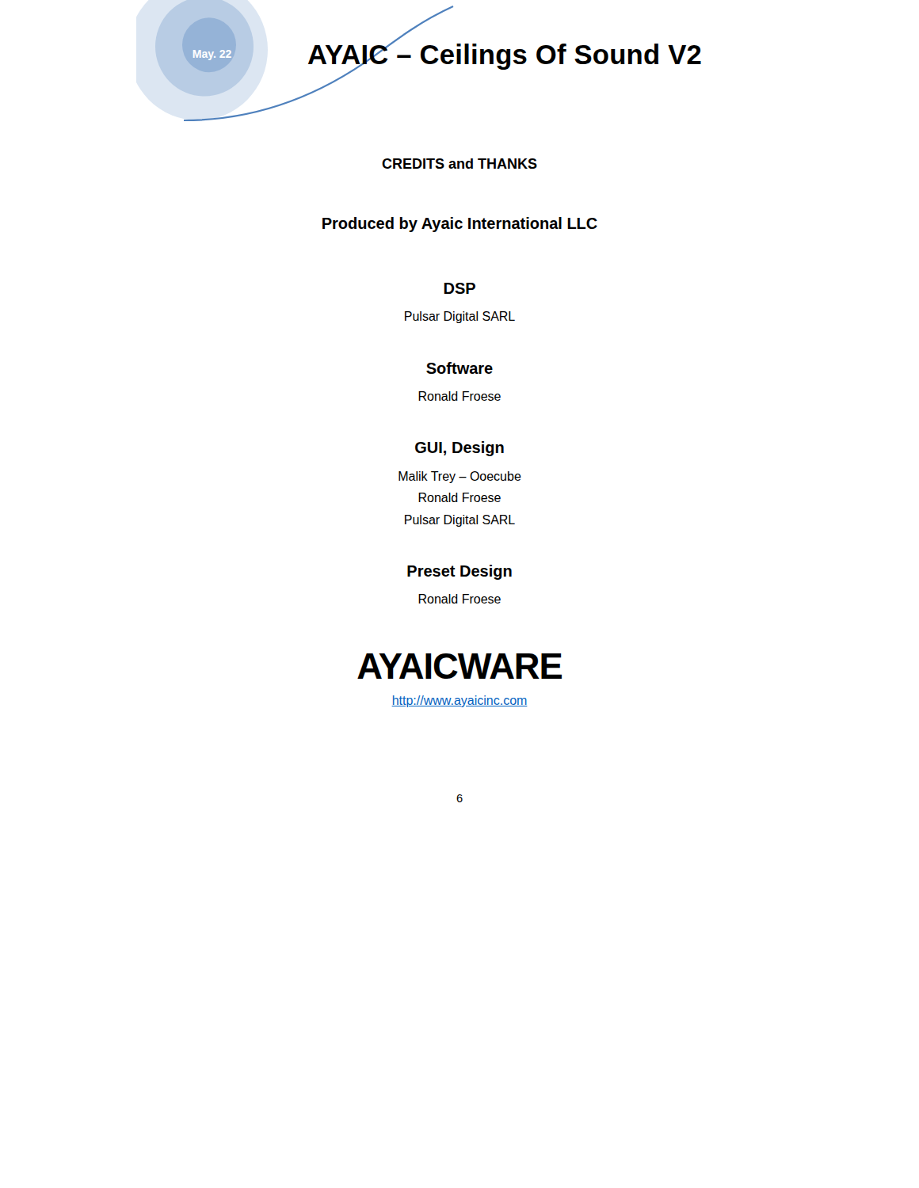May. 22
AYAIC – Ceilings Of Sound V2
CREDITS and THANKS
Produced by Ayaic International LLC
DSP
Pulsar Digital SARL
Software
Ronald Froese
GUI, Design
Malik Trey – Ooecube
Ronald Froese
Pulsar Digital SARL
Preset Design
Ronald Froese
AYAICWARE
http://www.ayaicinc.com
6